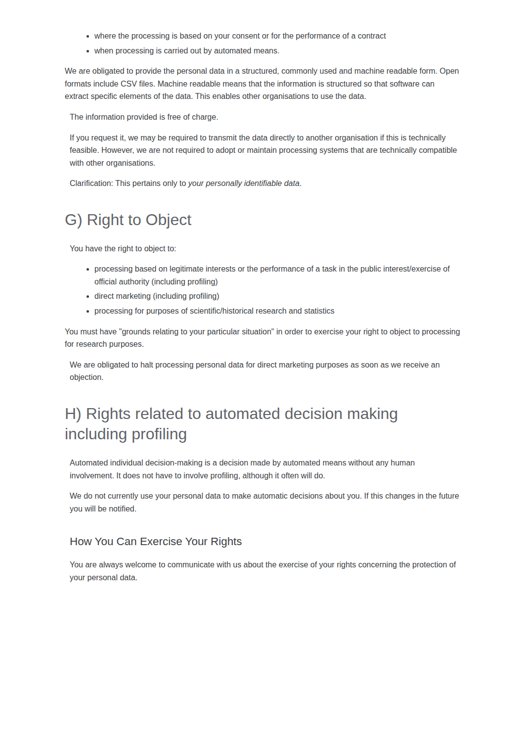where the processing is based on your consent or for the performance of a contract
when processing is carried out by automated means.
We are obligated to provide the personal data in a structured, commonly used and machine readable form. Open formats include CSV files. Machine readable means that the information is structured so that software can extract specific elements of the data. This enables other organisations to use the data.
The information provided is free of charge.
If you request it, we may be required to transmit the data directly to another organisation if this is technically feasible. However, we are not required to adopt or maintain processing systems that are technically compatible with other organisations.
Clarification: This pertains only to your personally identifiable data.
G) Right to Object
You have the right to object to:
processing based on legitimate interests or the performance of a task in the public interest/exercise of official authority (including profiling)
direct marketing (including profiling)
processing for purposes of scientific/historical research and statistics
You must have "grounds relating to your particular situation" in order to exercise your right to object to processing for research purposes.
We are obligated to halt processing personal data for direct marketing purposes as soon as we receive an objection.
H) Rights related to automated decision making including profiling
Automated individual decision-making is a decision made by automated means without any human involvement. It does not have to involve profiling, although it often will do.
We do not currently use your personal data to make automatic decisions about you. If this changes in the future you will be notified.
How You Can Exercise Your Rights
You are always welcome to communicate with us about the exercise of your rights concerning the protection of your personal data.